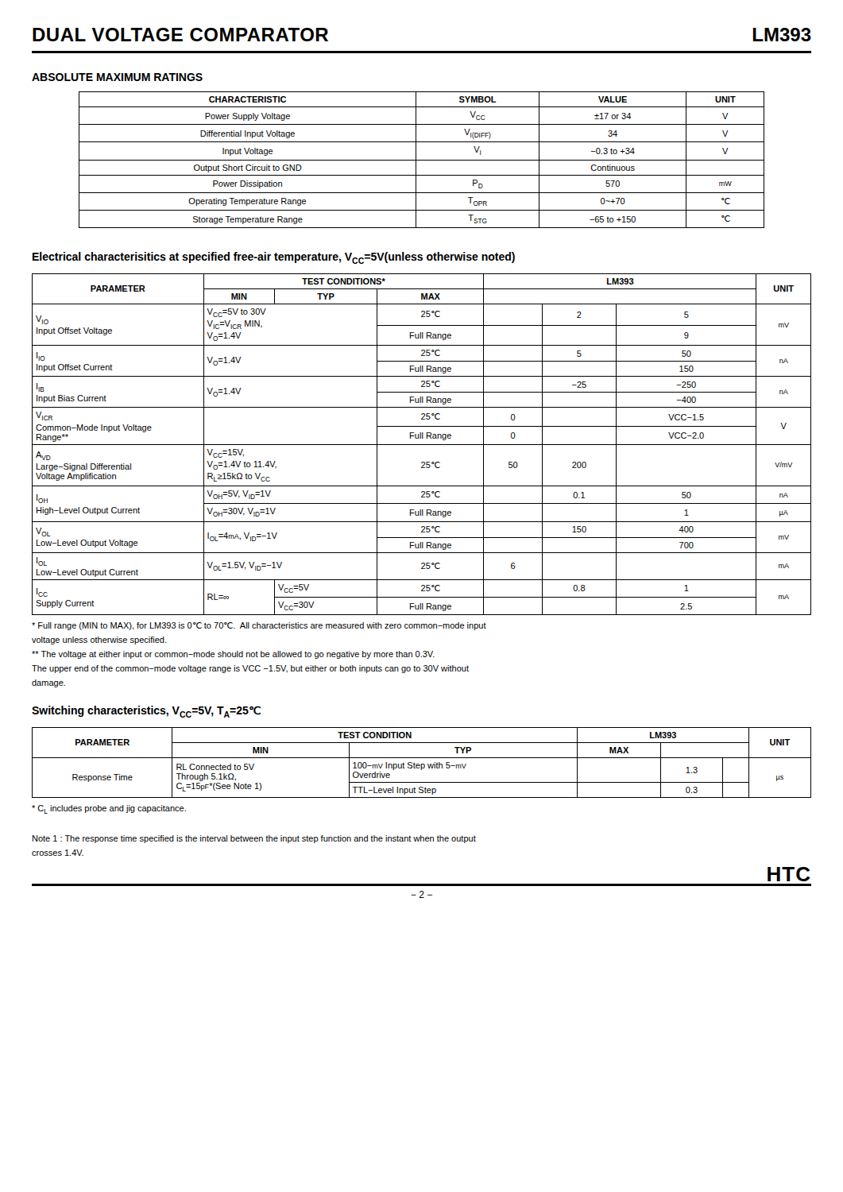DUAL VOLTAGE COMPARATOR
LM393
ABSOLUTE MAXIMUM RATINGS
| CHARACTERISTIC | SYMBOL | VALUE | UNIT |
| --- | --- | --- | --- |
| Power Supply Voltage | V CC | ±17 or 34 | V |
| Differential Input Voltage | V I(DIFF) | 34 | V |
| Input Voltage | V I | −0.3 to +34 | V |
| Output Short Circuit to GND | | Continuous | |
| Power Dissipation | P D | 570 | mW |
| Operating Temperature Range | T OPR | 0~+70 | ℃ |
| Storage Temperature Range | T STG | −65 to +150 | ℃ |
Electrical characterisitics at specified free-air temperature, VCC=5V(unless otherwise noted)
| PARAMETER | TEST CONDITIONS* | LM393 | UNIT |
| --- | --- | --- | --- |
| MIN | TYP | MAX |
| V IO Input Offset Voltage | V CC =5V to 30V V IC =V ICR MIN, V O =1.4V | 25℃ | | 2 | 5 | mV |
| Full Range | | | 9 |
| I IO Input Offset Current | V O =1.4V | 25℃ | | 5 | 50 | nA |
| Full Range | | | 150 |
| I IB Input Bias Current | V O =1.4V | 25℃ | | −25 | −250 | nA |
| Full Range | | | −400 |
| V ICR Common−Mode Input Voltage Range** | | 25℃ | 0 | | VCC−1.5 | V |
| Full Range | 0 | | VCC−2.0 |
| A VD Large−Signal Differential Voltage Amplification | V CC =15V, V O =1.4V to 11.4V, R L ≥15kΩ to V CC | 25℃ | 50 | 200 | | V/mV |
| I OH High−Level Output Current | V OH =5V, V ID =1V | 25℃ | | 0.1 | 50 | nA |
| V OH =30V, V ID =1V | Full Range | | | 1 | µA |
| V OL Low−Level Output Voltage | I OL =4 mA , V ID =−1V | 25℃ | | 150 | 400 | mV |
| Full Range | | | 700 |
| I OL Low−Level Output Current | V OL =1.5V, V ID =−1V | 25℃ | 6 | | | mA |
| I CC Supply Current | RL=∞ | V CC =5V | 25℃ | | 0.8 | 1 | mA |
| V CC =30V | Full Range | | | 2.5 |
* Full range (MIN to MAX), for LM393 is 0℃ to 70℃. All characteristics are measured with zero common−mode input
voltage unless otherwise specified.
** The voltage at either input or common−mode should not be allowed to go negative by more than 0.3V.
The upper end of the common−mode voltage range is VCC −1.5V, but either or both inputs can go to 30V without
damage.
Switching characteristics, VCC=5V, TA=25℃
| PARAMETER | TEST CONDITION | LM393 | UNIT |
| --- | --- | --- | --- |
| MIN | TYP | MAX |
| Response Time | RL Connected to 5V Through 5.1kΩ, C L =15 pF *(See Note 1) | 100− mV Input Step with 5− mV Overdrive | | 1.3 | | µs |
| TTL−Level Input Step | | 0.3 | |
* CL includes probe and jig capacitance.
Note 1 : The response time specified is the interval between the input step function and the instant when the output
crosses 1.4V.
HTC
− 2 −